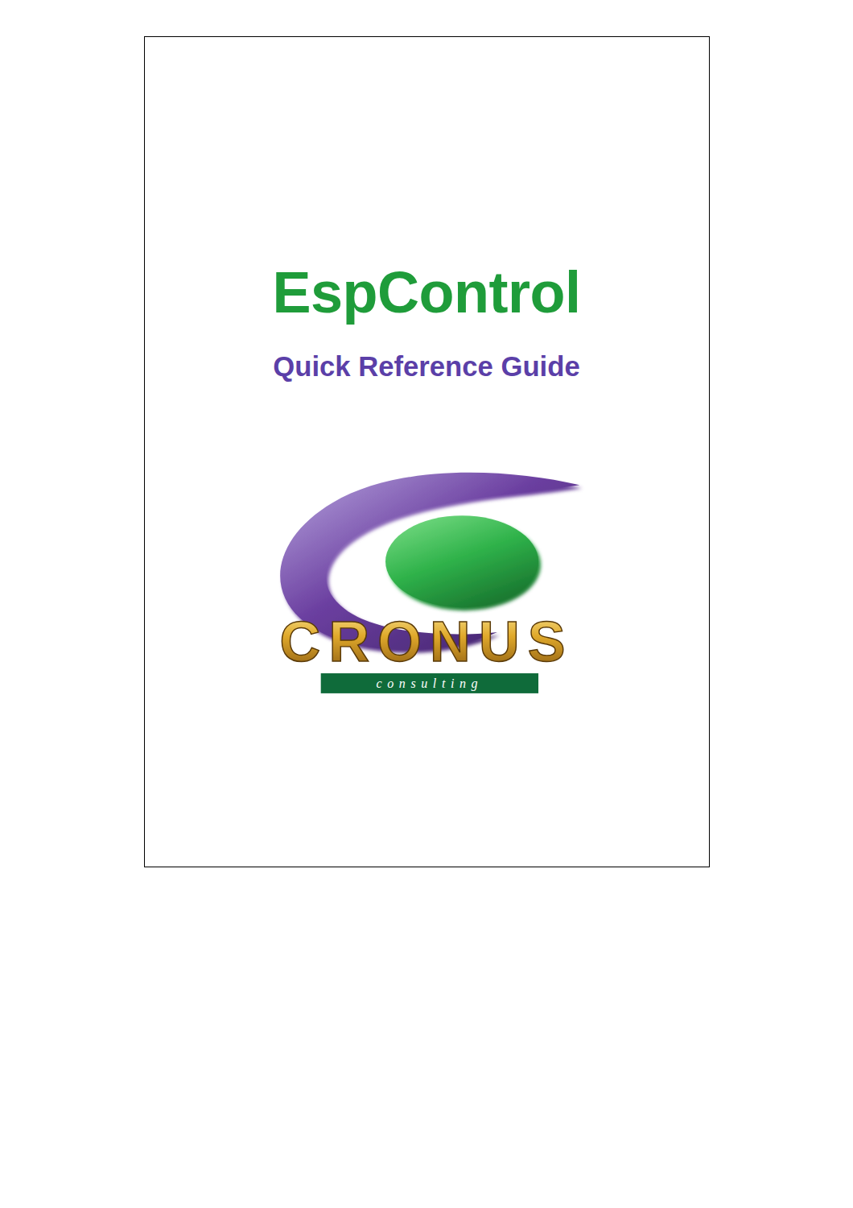EspControl
Quick Reference Guide
CRONUS consulting